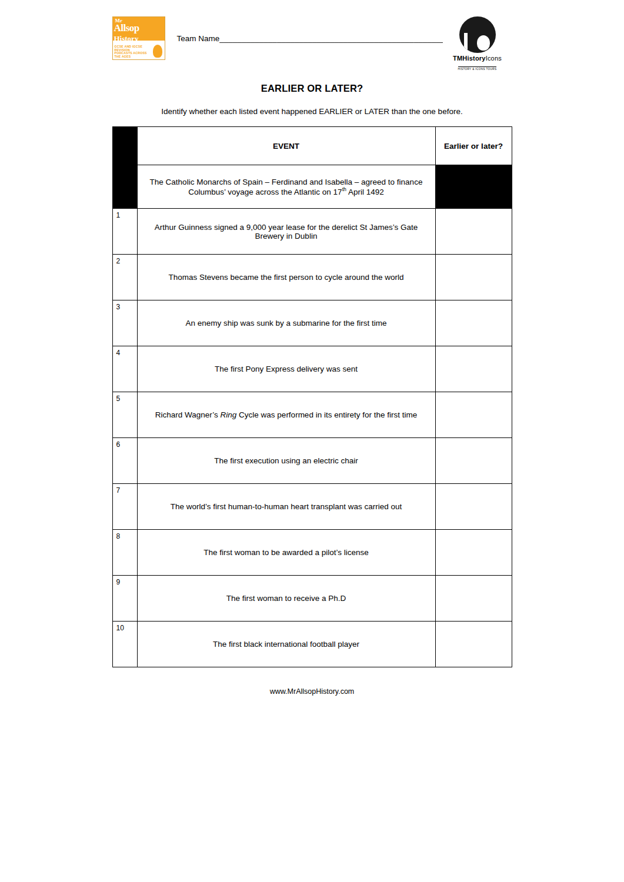Mr Allsop History GCSE and IGCSE Revision Podcasts Across the Ages
Team Name______________________________________________________
TMHistoryIcons
History & Icons Tours
EARLIER OR LATER?
Identify whether each listed event happened EARLIER or LATER than the one before.
| | EVENT | Earlier or later? |
| --- | --- | --- |
| | The Catholic Monarchs of Spain – Ferdinand and Isabella – agreed to finance Columbus’ voyage across the Atlantic on 17 th April 1492 | |
| 1 | Arthur Guinness signed a 9,000 year lease for the derelict St James’s Gate Brewery in Dublin | |
| 2 | Thomas Stevens became the first person to cycle around the world | |
| 3 | An enemy ship was sunk by a submarine for the first time | |
| 4 | The first Pony Express delivery was sent | |
| 5 | Richard Wagner’s Ring Cycle was performed in its entirety for the first time | |
| 6 | The first execution using an electric chair | |
| 7 | The world’s first human-to-human heart transplant was carried out | |
| 8 | The first woman to be awarded a pilot’s license | |
| 9 | The first woman to receive a Ph.D | |
| 10 | The first black international football player | |
www.MrAllsopHistory.com